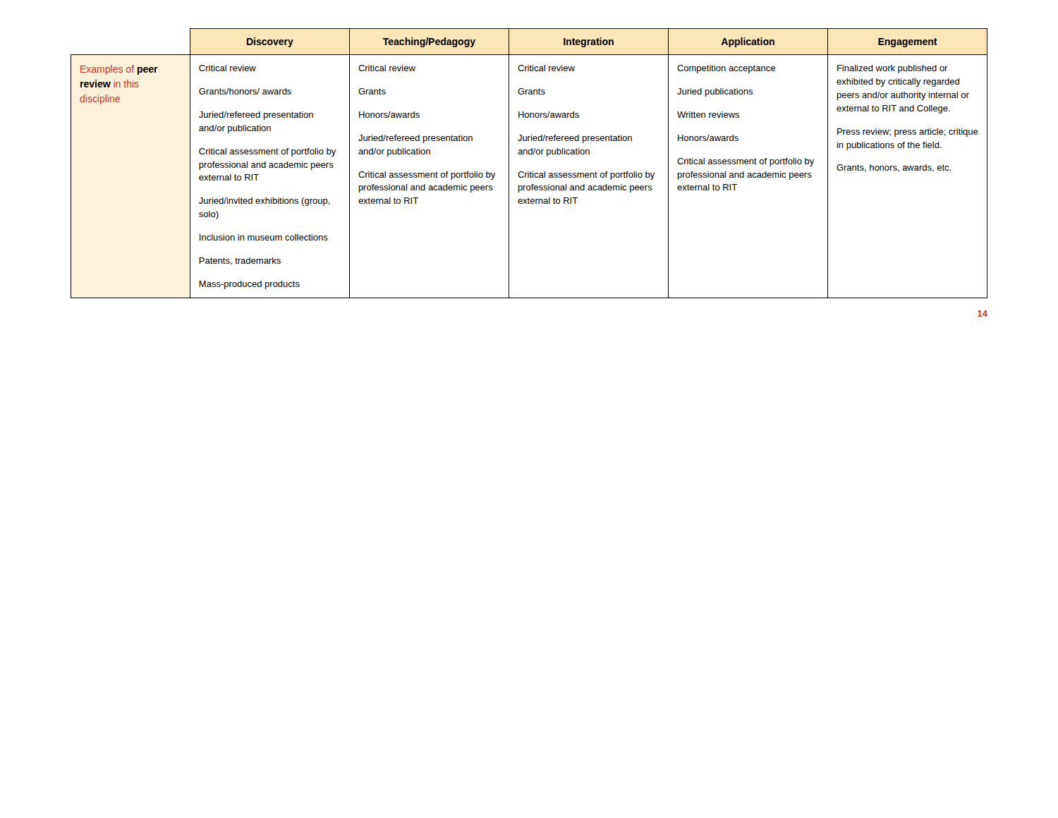| | Discovery | Teaching/Pedagogy | Integration | Application | Engagement |
| --- | --- | --- | --- | --- | --- |
| Examples of peer review in this discipline | Critical review Grants/honors/ awards Juried/refereed presentation and/or publication Critical assessment of portfolio by professional and academic peers external to RIT Juried/invited exhibitions (group, solo) Inclusion in museum collections Patents, trademarks Mass-produced products | Critical review Grants Honors/awards Juried/refereed presentation and/or publication Critical assessment of portfolio by professional and academic peers external to RIT | Critical review Grants Honors/awards Juried/refereed presentation and/or publication Critical assessment of portfolio by professional and academic peers external to RIT | Competition acceptance Juried publications Written reviews Honors/awards Critical assessment of portfolio by professional and academic peers external to RIT | Finalized work published or exhibited by critically regarded peers and/or authority internal or external to RIT and College. Press review; press article; critique in publications of the field. Grants, honors, awards, etc. |
14